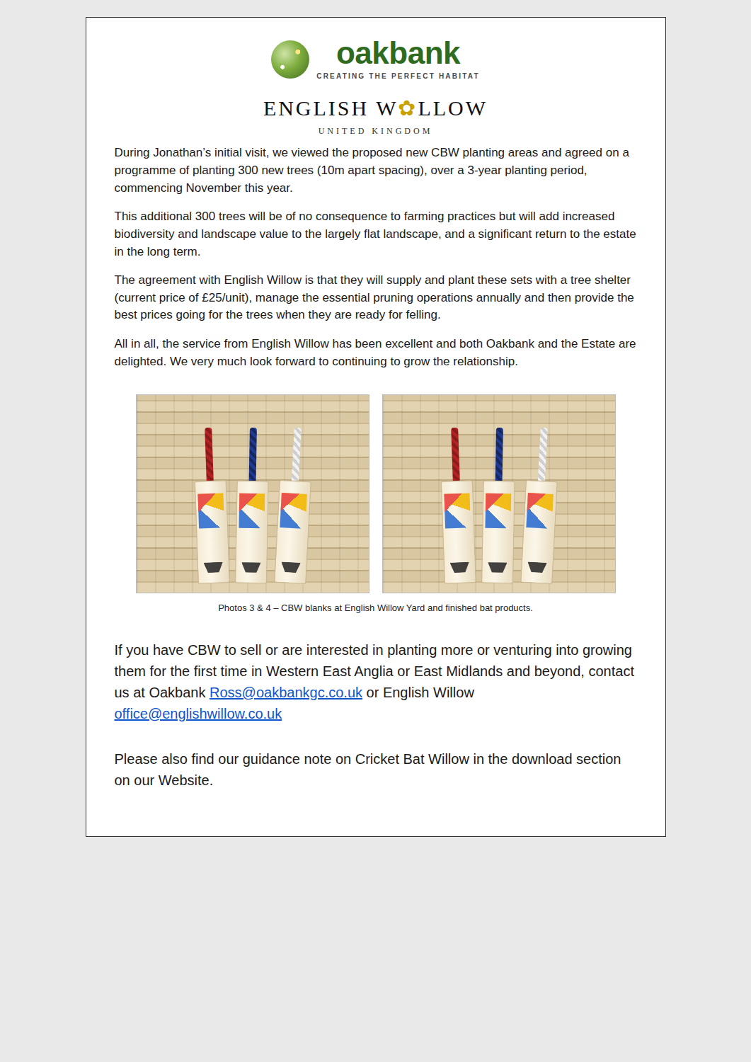oakbank Creating the perfect habitat
ENGLISH W✿LLOW
UNITED KINGDOM
During Jonathan’s initial visit, we viewed the proposed new CBW planting areas and agreed on a programme of planting 300 new trees (10m apart spacing), over a 3-year planting period, commencing November this year.
This additional 300 trees will be of no consequence to farming practices but will add increased biodiversity and landscape value to the largely flat landscape, and a significant return to the estate in the long term.
The agreement with English Willow is that they will supply and plant these sets with a tree shelter (current price of £25/unit), manage the essential pruning operations annually and then provide the best prices going for the trees when they are ready for felling.
All in all, the service from English Willow has been excellent and both Oakbank and the Estate are delighted. We very much look forward to continuing to grow the relationship.
Photos 3 & 4 – CBW blanks at English Willow Yard and finished bat products.
If you have CBW to sell or are interested in planting more or venturing into growing them for the first time in Western East Anglia or East Midlands and beyond, contact us at Oakbank Ross@oakbankgc.co.uk or English Willow office@englishwillow.co.uk
Please also find our guidance note on Cricket Bat Willow in the download section on our Website.